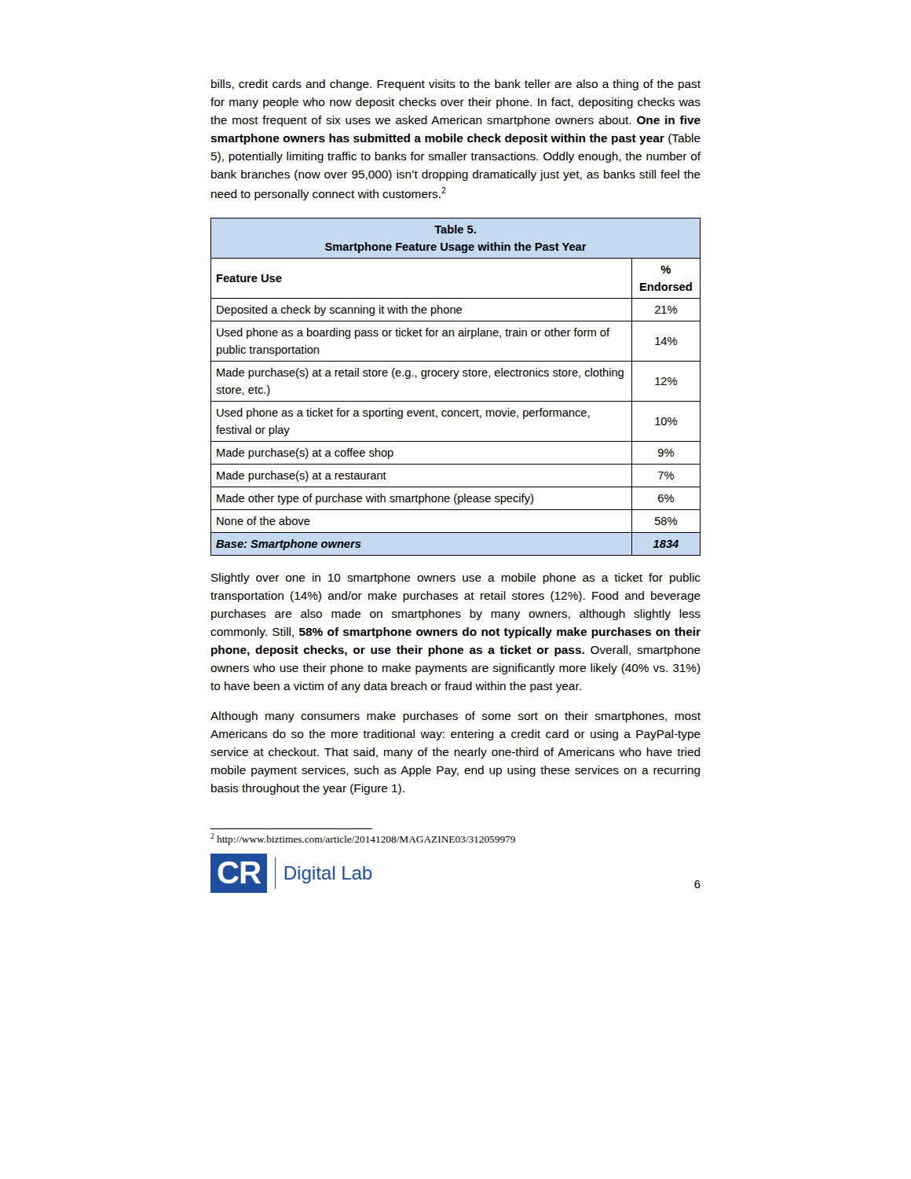bills, credit cards and change. Frequent visits to the bank teller are also a thing of the past for many people who now deposit checks over their phone. In fact, depositing checks was the most frequent of six uses we asked American smartphone owners about. One in five smartphone owners has submitted a mobile check deposit within the past year (Table 5), potentially limiting traffic to banks for smaller transactions. Oddly enough, the number of bank branches (now over 95,000) isn’t dropping dramatically just yet, as banks still feel the need to personally connect with customers.2
| Table 5. Smartphone Feature Usage within the Past Year |
| --- |
| Feature Use | % Endorsed |
| Deposited a check by scanning it with the phone | 21% |
| Used phone as a boarding pass or ticket for an airplane, train or other form of public transportation | 14% |
| Made purchase(s) at a retail store (e.g., grocery store, electronics store, clothing store, etc.) | 12% |
| Used phone as a ticket for a sporting event, concert, movie, performance, festival or play | 10% |
| Made purchase(s) at a coffee shop | 9% |
| Made purchase(s) at a restaurant | 7% |
| Made other type of purchase with smartphone (please specify) | 6% |
| None of the above | 58% |
| Base: Smartphone owners | 1834 |
Slightly over one in 10 smartphone owners use a mobile phone as a ticket for public transportation (14%) and/or make purchases at retail stores (12%). Food and beverage purchases are also made on smartphones by many owners, although slightly less commonly. Still, 58% of smartphone owners do not typically make purchases on their phone, deposit checks, or use their phone as a ticket or pass. Overall, smartphone owners who use their phone to make payments are significantly more likely (40% vs. 31%) to have been a victim of any data breach or fraud within the past year.
Although many consumers make purchases of some sort on their smartphones, most Americans do so the more traditional way: entering a credit card or using a PayPal-type service at checkout. That said, many of the nearly one-third of Americans who have tried mobile payment services, such as Apple Pay, end up using these services on a recurring basis throughout the year (Figure 1).
2 http://www.biztimes.com/article/20141208/MAGAZINE03/312059979
CR Digital Lab
6